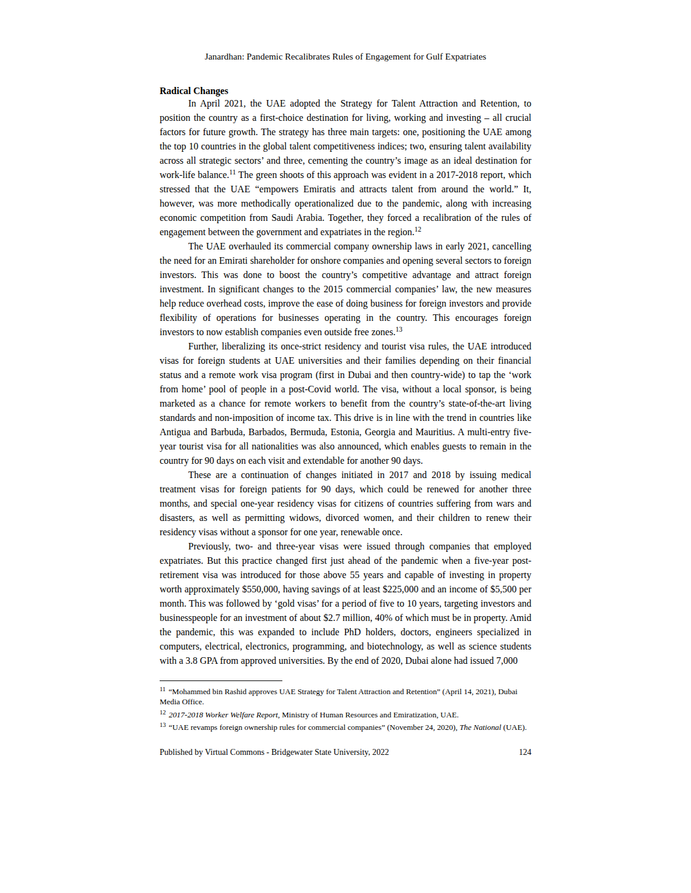Janardhan: Pandemic Recalibrates Rules of Engagement for Gulf Expatriates
Radical Changes
In April 2021, the UAE adopted the Strategy for Talent Attraction and Retention, to position the country as a first-choice destination for living, working and investing – all crucial factors for future growth. The strategy has three main targets: one, positioning the UAE among the top 10 countries in the global talent competitiveness indices; two, ensuring talent availability across all strategic sectors’ and three, cementing the country’s image as an ideal destination for work-life balance.11 The green shoots of this approach was evident in a 2017-2018 report, which stressed that the UAE “empowers Emiratis and attracts talent from around the world.” It, however, was more methodically operationalized due to the pandemic, along with increasing economic competition from Saudi Arabia. Together, they forced a recalibration of the rules of engagement between the government and expatriates in the region.12
The UAE overhauled its commercial company ownership laws in early 2021, cancelling the need for an Emirati shareholder for onshore companies and opening several sectors to foreign investors. This was done to boost the country’s competitive advantage and attract foreign investment. In significant changes to the 2015 commercial companies’ law, the new measures help reduce overhead costs, improve the ease of doing business for foreign investors and provide flexibility of operations for businesses operating in the country. This encourages foreign investors to now establish companies even outside free zones.13
Further, liberalizing its once-strict residency and tourist visa rules, the UAE introduced visas for foreign students at UAE universities and their families depending on their financial status and a remote work visa program (first in Dubai and then country-wide) to tap the ‘work from home’ pool of people in a post-Covid world. The visa, without a local sponsor, is being marketed as a chance for remote workers to benefit from the country’s state-of-the-art living standards and non-imposition of income tax. This drive is in line with the trend in countries like Antigua and Barbuda, Barbados, Bermuda, Estonia, Georgia and Mauritius. A multi-entry five-year tourist visa for all nationalities was also announced, which enables guests to remain in the country for 90 days on each visit and extendable for another 90 days.
These are a continuation of changes initiated in 2017 and 2018 by issuing medical treatment visas for foreign patients for 90 days, which could be renewed for another three months, and special one-year residency visas for citizens of countries suffering from wars and disasters, as well as permitting widows, divorced women, and their children to renew their residency visas without a sponsor for one year, renewable once.
Previously, two- and three-year visas were issued through companies that employed expatriates. But this practice changed first just ahead of the pandemic when a five-year post-retirement visa was introduced for those above 55 years and capable of investing in property worth approximately $550,000, having savings of at least $225,000 and an income of $5,500 per month. This was followed by ‘gold visas’ for a period of five to 10 years, targeting investors and businesspeople for an investment of about $2.7 million, 40% of which must be in property. Amid the pandemic, this was expanded to include PhD holders, doctors, engineers specialized in computers, electrical, electronics, programming, and biotechnology, as well as science students with a 3.8 GPA from approved universities. By the end of 2020, Dubai alone had issued 7,000
11 “Mohammed bin Rashid approves UAE Strategy for Talent Attraction and Retention” (April 14, 2021), Dubai Media Office.
12 2017-2018 Worker Welfare Report, Ministry of Human Resources and Emiratization, UAE.
13 “UAE revamps foreign ownership rules for commercial companies” (November 24, 2020), The National (UAE).
Published by Virtual Commons - Bridgewater State University, 2022
124